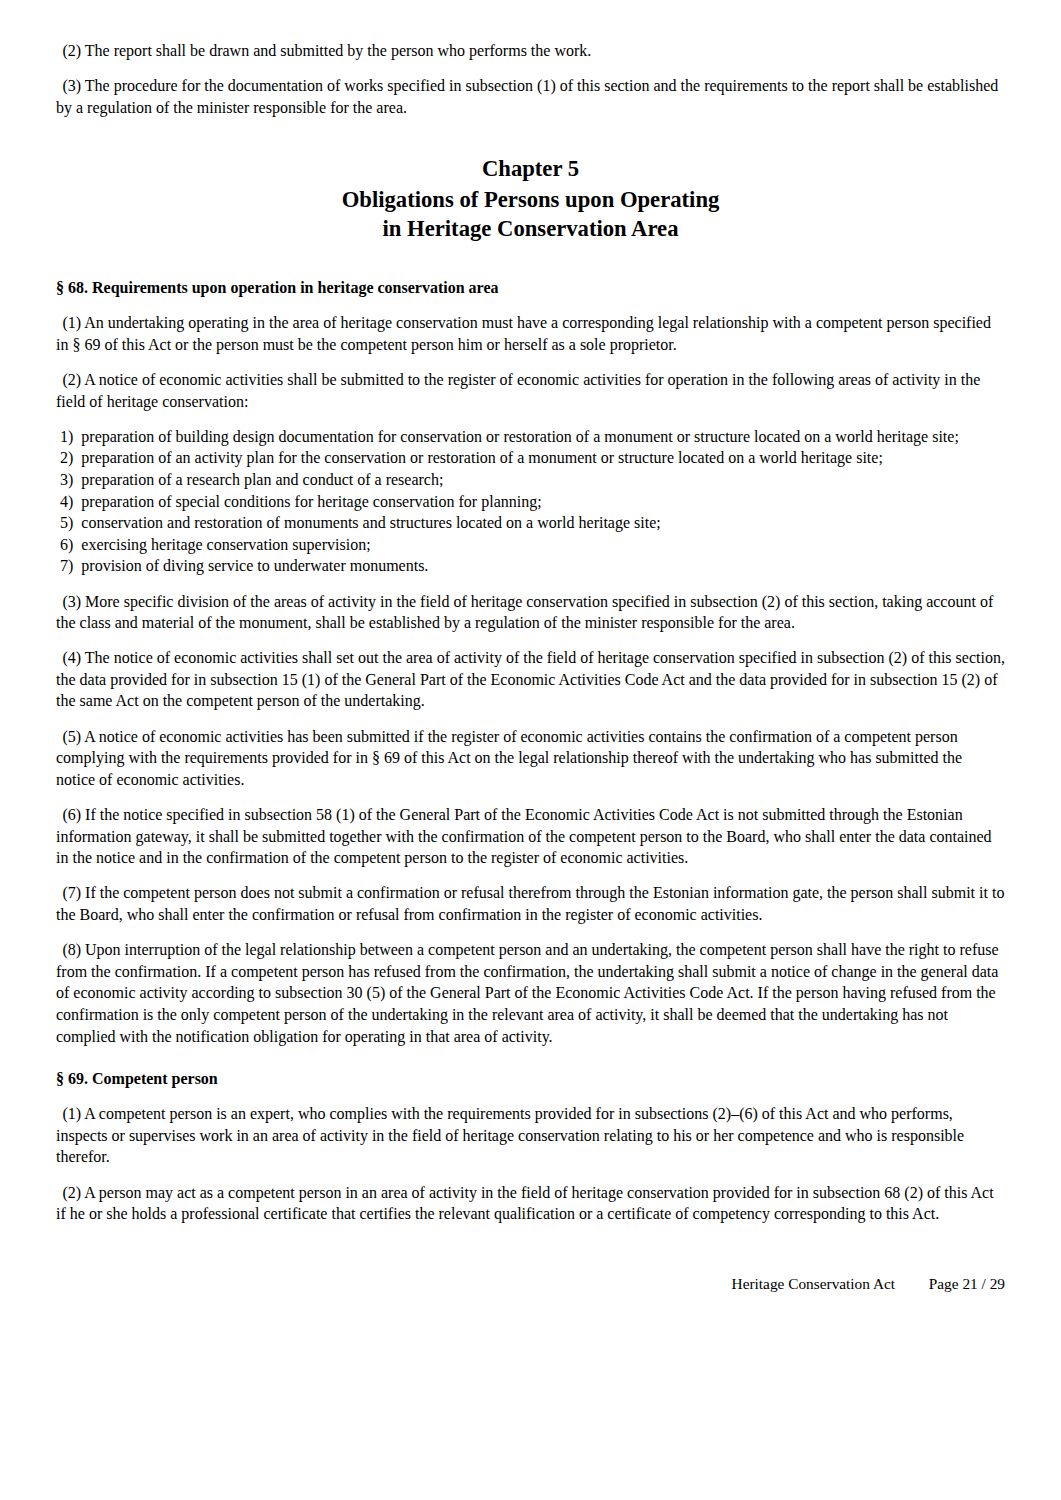(2) The report shall be drawn and submitted by the person who performs the work.
(3) The procedure for the documentation of works specified in subsection (1) of this section and the requirements to the report shall be established by a regulation of the minister responsible for the area.
Chapter 5
Obligations of Persons upon Operating
in Heritage Conservation Area
§ 68. Requirements upon operation in heritage conservation area
(1) An undertaking operating in the area of heritage conservation must have a corresponding legal relationship with a competent person specified in § 69 of this Act or the person must be the competent person him or herself as a sole proprietor.
(2) A notice of economic activities shall be submitted to the register of economic activities for operation in the following areas of activity in the field of heritage conservation:
1) preparation of building design documentation for conservation or restoration of a monument or structure located on a world heritage site;
2) preparation of an activity plan for the conservation or restoration of a monument or structure located on a world heritage site;
3) preparation of a research plan and conduct of a research;
4) preparation of special conditions for heritage conservation for planning;
5) conservation and restoration of monuments and structures located on a world heritage site;
6) exercising heritage conservation supervision;
7) provision of diving service to underwater monuments.
(3) More specific division of the areas of activity in the field of heritage conservation specified in subsection (2) of this section, taking account of the class and material of the monument, shall be established by a regulation of the minister responsible for the area.
(4) The notice of economic activities shall set out the area of activity of the field of heritage conservation specified in subsection (2) of this section, the data provided for in subsection 15 (1) of the General Part of the Economic Activities Code Act and the data provided for in subsection 15 (2) of the same Act on the competent person of the undertaking.
(5) A notice of economic activities has been submitted if the register of economic activities contains the confirmation of a competent person complying with the requirements provided for in § 69 of this Act on the legal relationship thereof with the undertaking who has submitted the notice of economic activities.
(6) If the notice specified in subsection 58 (1) of the General Part of the Economic Activities Code Act is not submitted through the Estonian information gateway, it shall be submitted together with the confirmation of the competent person to the Board, who shall enter the data contained in the notice and in the confirmation of the competent person to the register of economic activities.
(7) If the competent person does not submit a confirmation or refusal therefrom through the Estonian information gate, the person shall submit it to the Board, who shall enter the confirmation or refusal from confirmation in the register of economic activities.
(8) Upon interruption of the legal relationship between a competent person and an undertaking, the competent person shall have the right to refuse from the confirmation. If a competent person has refused from the confirmation, the undertaking shall submit a notice of change in the general data of economic activity according to subsection 30 (5) of the General Part of the Economic Activities Code Act. If the person having refused from the confirmation is the only competent person of the undertaking in the relevant area of activity, it shall be deemed that the undertaking has not complied with the notification obligation for operating in that area of activity.
§ 69. Competent person
(1) A competent person is an expert, who complies with the requirements provided for in subsections (2)–(6) of this Act and who performs, inspects or supervises work in an area of activity in the field of heritage conservation relating to his or her competence and who is responsible therefor.
(2) A person may act as a competent person in an area of activity in the field of heritage conservation provided for in subsection 68 (2) of this Act if he or she holds a professional certificate that certifies the relevant qualification or a certificate of competency corresponding to this Act.
Heritage Conservation ActPage 21 / 29